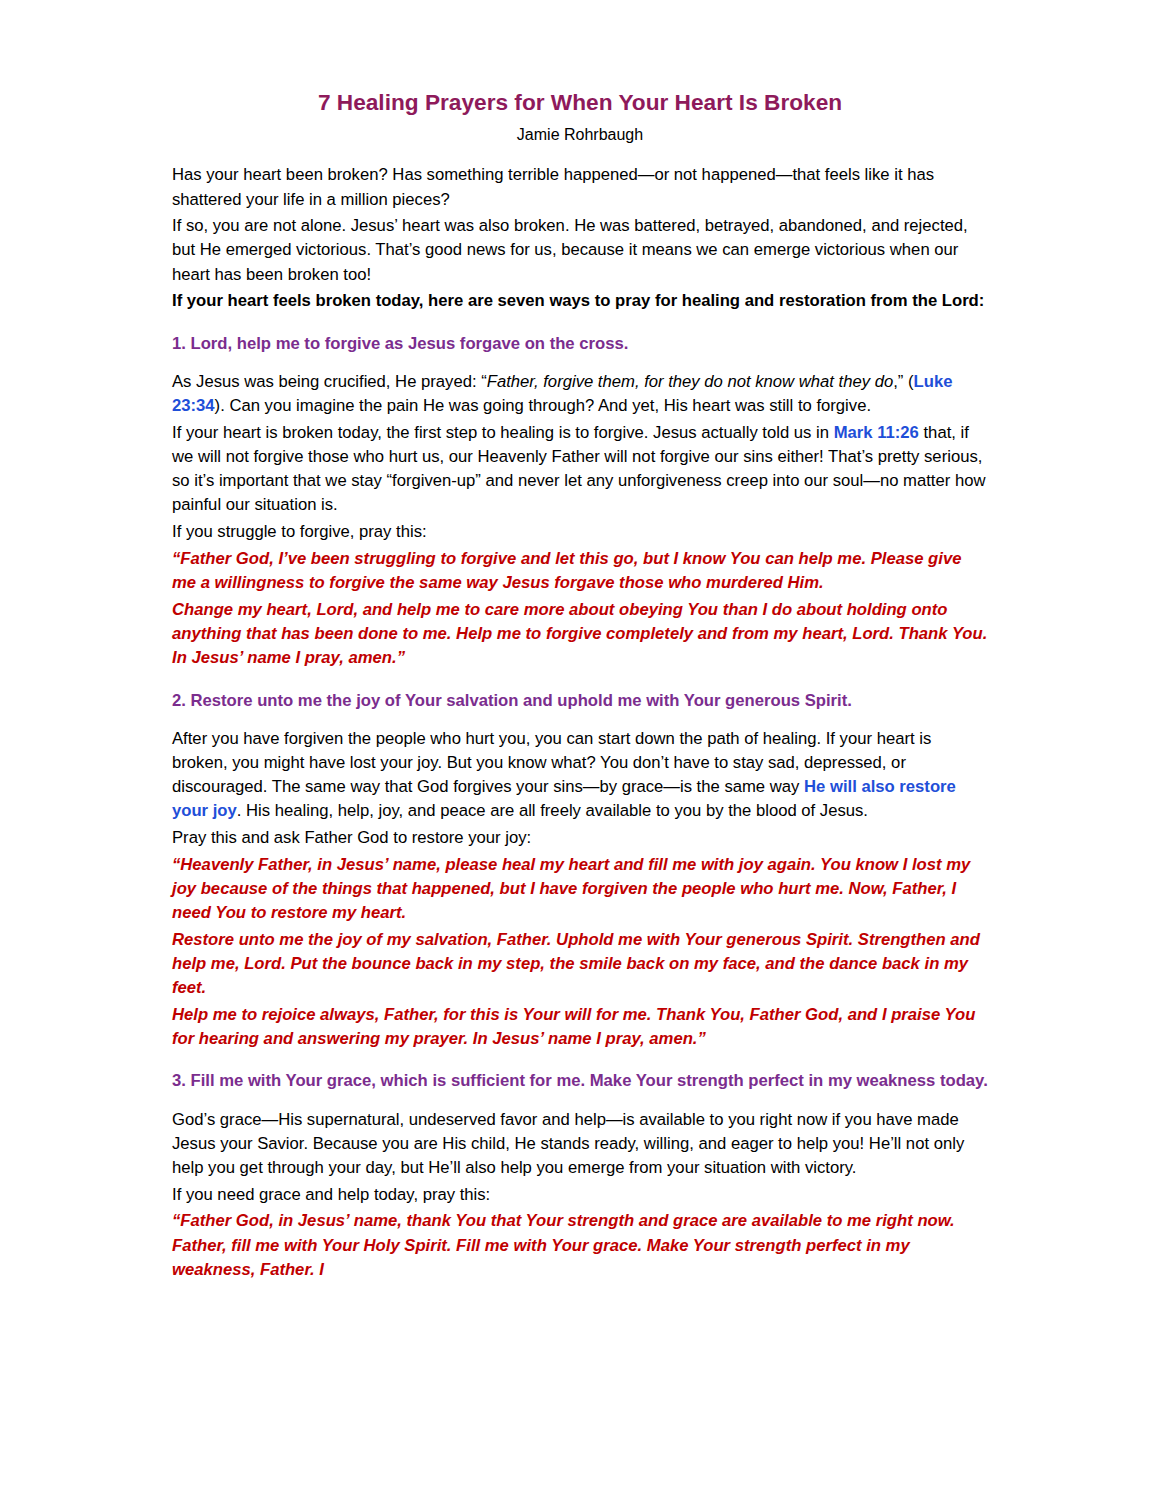7 Healing Prayers for When Your Heart Is Broken
Jamie Rohrbaugh
Has your heart been broken? Has something terrible happened—or not happened—that feels like it has shattered your life in a million pieces?
If so, you are not alone. Jesus’ heart was also broken. He was battered, betrayed, abandoned, and rejected, but He emerged victorious. That’s good news for us, because it means we can emerge victorious when our heart has been broken too!
If your heart feels broken today, here are seven ways to pray for healing and restoration from the Lord:
1. Lord, help me to forgive as Jesus forgave on the cross.
As Jesus was being crucified, He prayed: “Father, forgive them, for they do not know what they do,” (Luke 23:34). Can you imagine the pain He was going through? And yet, His heart was still to forgive.
If your heart is broken today, the first step to healing is to forgive. Jesus actually told us in Mark 11:26 that, if we will not forgive those who hurt us, our Heavenly Father will not forgive our sins either! That’s pretty serious, so it’s important that we stay “forgiven-up” and never let any unforgiveness creep into our soul—no matter how painful our situation is.
If you struggle to forgive, pray this:
“Father God, I’ve been struggling to forgive and let this go, but I know You can help me. Please give me a willingness to forgive the same way Jesus forgave those who murdered Him.
Change my heart, Lord, and help me to care more about obeying You than I do about holding onto anything that has been done to me. Help me to forgive completely and from my heart, Lord. Thank You. In Jesus’ name I pray, amen.”
2. Restore unto me the joy of Your salvation and uphold me with Your generous Spirit.
After you have forgiven the people who hurt you, you can start down the path of healing. If your heart is broken, you might have lost your joy. But you know what? You don’t have to stay sad, depressed, or discouraged. The same way that God forgives your sins—by grace—is the same way He will also restore your joy. His healing, help, joy, and peace are all freely available to you by the blood of Jesus.
Pray this and ask Father God to restore your joy:
“Heavenly Father, in Jesus’ name, please heal my heart and fill me with joy again. You know I lost my joy because of the things that happened, but I have forgiven the people who hurt me. Now, Father, I need You to restore my heart.
Restore unto me the joy of my salvation, Father. Uphold me with Your generous Spirit. Strengthen and help me, Lord. Put the bounce back in my step, the smile back on my face, and the dance back in my feet.
Help me to rejoice always, Father, for this is Your will for me. Thank You, Father God, and I praise You for hearing and answering my prayer. In Jesus’ name I pray, amen.”
3. Fill me with Your grace, which is sufficient for me. Make Your strength perfect in my weakness today.
God’s grace—His supernatural, undeserved favor and help—is available to you right now if you have made Jesus your Savior. Because you are His child, He stands ready, willing, and eager to help you! He’ll not only help you get through your day, but He’ll also help you emerge from your situation with victory.
If you need grace and help today, pray this:
“Father God, in Jesus’ name, thank You that Your strength and grace are available to me right now. Father, fill me with Your Holy Spirit. Fill me with Your grace. Make Your strength perfect in my weakness, Father. I